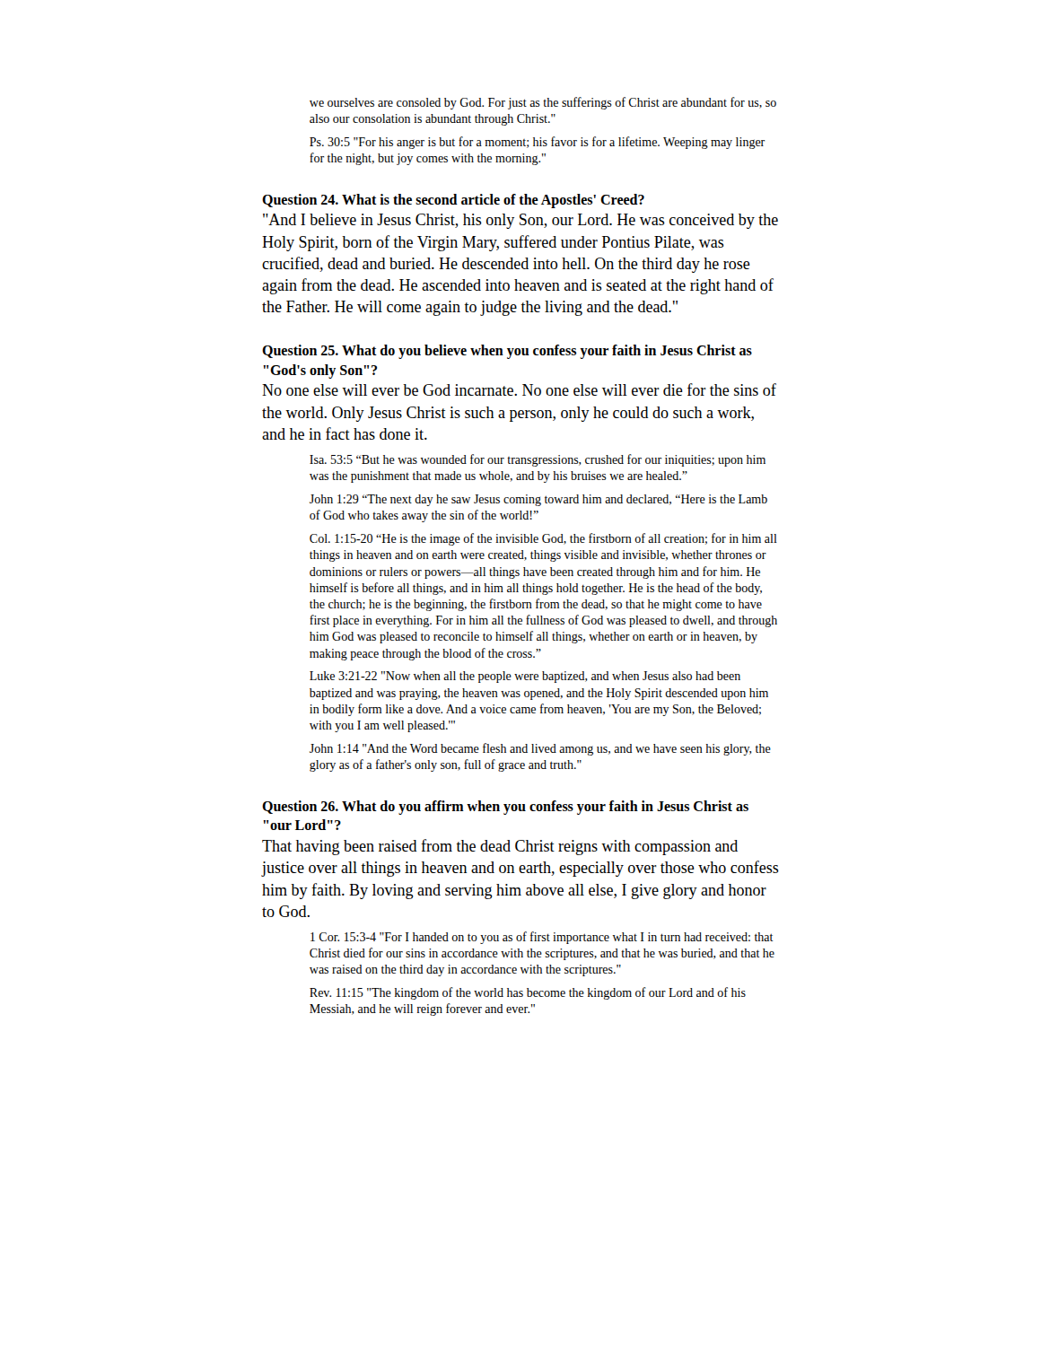we ourselves are consoled by God. For just as the sufferings of Christ are abundant for us, so also our consolation is abundant through Christ."
Ps. 30:5 "For his anger is but for a moment; his favor is for a lifetime. Weeping may linger for the night, but joy comes with the morning."
Question 24. What is the second article of the Apostles' Creed?
"And I believe in Jesus Christ, his only Son, our Lord. He was conceived by the Holy Spirit, born of the Virgin Mary, suffered under Pontius Pilate, was crucified, dead and buried. He descended into hell. On the third day he rose again from the dead. He ascended into heaven and is seated at the right hand of the Father. He will come again to judge the living and the dead."
Question 25. What do you believe when you confess your faith in Jesus Christ as "God's only Son"?
No one else will ever be God incarnate. No one else will ever die for the sins of the world. Only Jesus Christ is such a person, only he could do such a work, and he in fact has done it.
Isa. 53:5 “But he was wounded for our transgressions, crushed for our iniquities; upon him was the punishment that made us whole, and by his bruises we are healed.”
John 1:29 “The next day he saw Jesus coming toward him and declared, “Here is the Lamb of God who takes away the sin of the world!”
Col. 1:15-20 “He is the image of the invisible God, the firstborn of all creation; for in him all things in heaven and on earth were created, things visible and invisible, whether thrones or dominions or rulers or powers—all things have been created through him and for him. He himself is before all things, and in him all things hold together. He is the head of the body, the church; he is the beginning, the firstborn from the dead, so that he might come to have first place in everything. For in him all the fullness of God was pleased to dwell, and through him God was pleased to reconcile to himself all things, whether on earth or in heaven, by making peace through the blood of the cross.”
Luke 3:21-22 "Now when all the people were baptized, and when Jesus also had been baptized and was praying, the heaven was opened, and the Holy Spirit descended upon him in bodily form like a dove. And a voice came from heaven, 'You are my Son, the Beloved; with you I am well pleased.'"
John 1:14 "And the Word became flesh and lived among us, and we have seen his glory, the glory as of a father's only son, full of grace and truth."
Question 26. What do you affirm when you confess your faith in Jesus Christ as "our Lord"?
That having been raised from the dead Christ reigns with compassion and justice over all things in heaven and on earth, especially over those who confess him by faith. By loving and serving him above all else, I give glory and honor to God.
1 Cor. 15:3-4 "For I handed on to you as of first importance what I in turn had received: that Christ died for our sins in accordance with the scriptures, and that he was buried, and that he was raised on the third day in accordance with the scriptures."
Rev. 11:15 "The kingdom of the world has become the kingdom of our Lord and of his Messiah, and he will reign forever and ever."